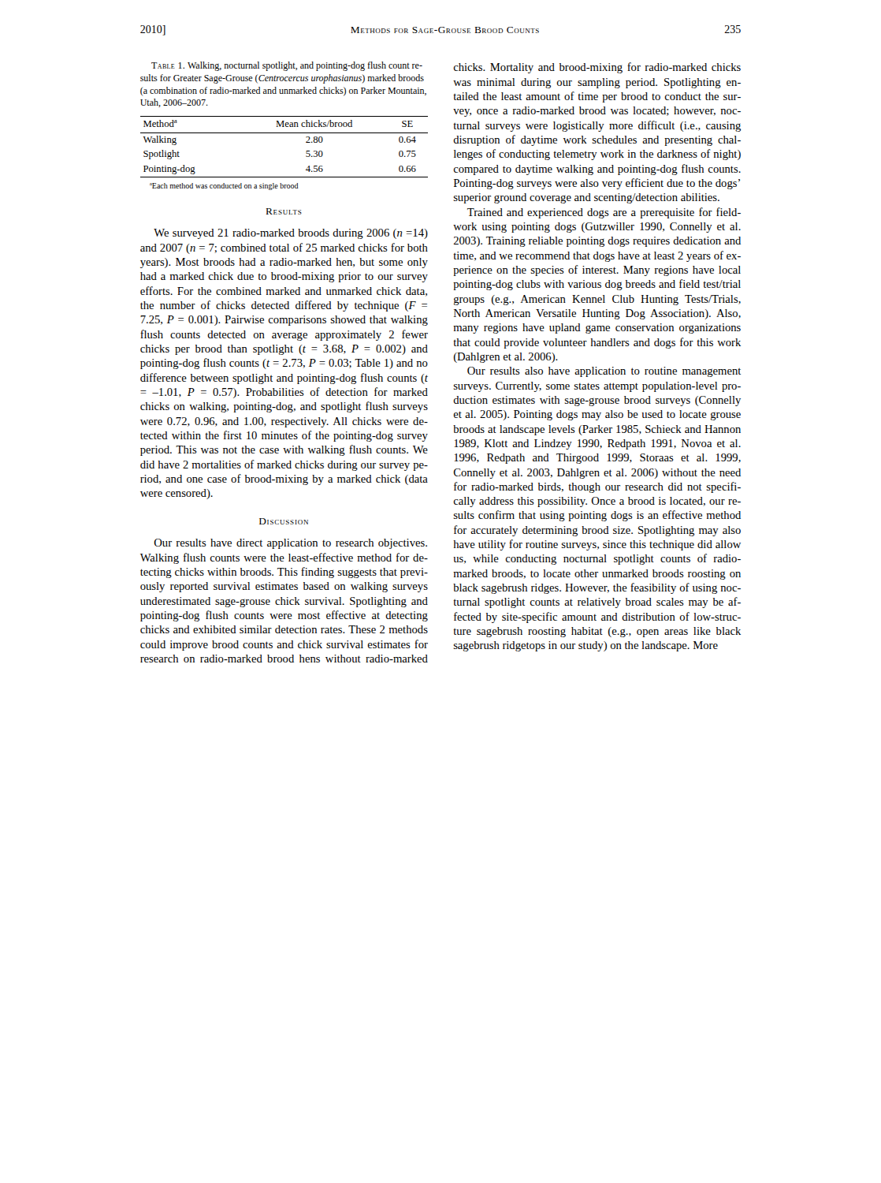2010] Methods for Sage-Grouse Brood Counts 235
Table 1. Walking, nocturnal spotlight, and pointing-dog flush count results for Greater Sage-Grouse ( Centrocercus urophasianus ) marked broods (a combination of radio-marked and unmarked chicks) on Parker Mountain, Utah, 2006–2007.
| Method a | Mean chicks/brood | SE |
| --- | --- | --- |
| Walking | 2.80 | 0.64 |
| Spotlight | 5.30 | 0.75 |
| Pointing-dog | 4.56 | 0.66 |
aEach method was conducted on a single brood
Results
We surveyed 21 radio-marked broods during 2006 (n =14) and 2007 (n = 7; combined total of 25 marked chicks for both years). Most broods had a radio-marked hen, but some only had a marked chick due to brood-mixing prior to our survey efforts. For the combined marked and unmarked chick data, the number of chicks detected differed by technique (F = 7.25, P = 0.001). Pairwise comparisons showed that walking flush counts detected on average approximately 2 fewer chicks per brood than spotlight (t = 3.68, P = 0.002) and pointing-dog flush counts (t = 2.73, P = 0.03; Table 1) and no difference between spotlight and pointing-dog flush counts (t = –1.01, P = 0.57). Probabilities of detection for marked chicks on walking, pointing-dog, and spotlight flush surveys were 0.72, 0.96, and 1.00, respectively. All chicks were detected within the first 10 minutes of the pointing-dog survey period. This was not the case with walking flush counts. We did have 2 mortalities of marked chicks during our survey period, and one case of brood-mixing by a marked chick (data were censored).
Discussion
Our results have direct application to research objectives. Walking flush counts were the least-effective method for detecting chicks within broods. This finding suggests that previously reported survival estimates based on walking surveys underestimated sage-grouse chick survival. Spotlighting and pointing-dog flush counts were most effective at detecting chicks and exhibited similar detection rates. These 2 methods could improve brood counts and chick survival estimates for research on radio-marked brood hens without radio-marked chicks. Mortality and brood-mixing for radio-marked chicks was minimal during our sampling period. Spotlighting entailed the least amount of time per brood to conduct the survey, once a radio-marked brood was located; however, nocturnal surveys were logistically more difficult (i.e., causing disruption of daytime work schedules and presenting challenges of conducting telemetry work in the darkness of night) compared to daytime walking and pointing-dog flush counts. Pointing-dog surveys were also very efficient due to the dogs’ superior ground coverage and scenting/detection abilities.
Trained and experienced dogs are a prerequisite for fieldwork using pointing dogs (Gutzwiller 1990, Connelly et al. 2003). Training reliable pointing dogs requires dedication and time, and we recommend that dogs have at least 2 years of experience on the species of interest. Many regions have local pointing-dog clubs with various dog breeds and field test/trial groups (e.g., American Kennel Club Hunting Tests/Trials, North American Versatile Hunting Dog Association). Also, many regions have upland game conservation organizations that could provide volunteer handlers and dogs for this work (Dahlgren et al. 2006).
Our results also have application to routine management surveys. Currently, some states attempt population-level production estimates with sage-grouse brood surveys (Connelly et al. 2005). Pointing dogs may also be used to locate grouse broods at landscape levels (Parker 1985, Schieck and Hannon 1989, Klott and Lindzey 1990, Redpath 1991, Novoa et al. 1996, Redpath and Thirgood 1999, Storaas et al. 1999, Connelly et al. 2003, Dahlgren et al. 2006) without the need for radio-marked birds, though our research did not specifically address this possibility. Once a brood is located, our results confirm that using pointing dogs is an effective method for accurately determining brood size. Spotlighting may also have utility for routine surveys, since this technique did allow us, while conducting nocturnal spotlight counts of radio-marked broods, to locate other unmarked broods roosting on black sagebrush ridges. However, the feasibility of using nocturnal spotlight counts at relatively broad scales may be affected by site-specific amount and distribution of low-structure sagebrush roosting habitat (e.g., open areas like black sagebrush ridgetops in our study) on the landscape. More